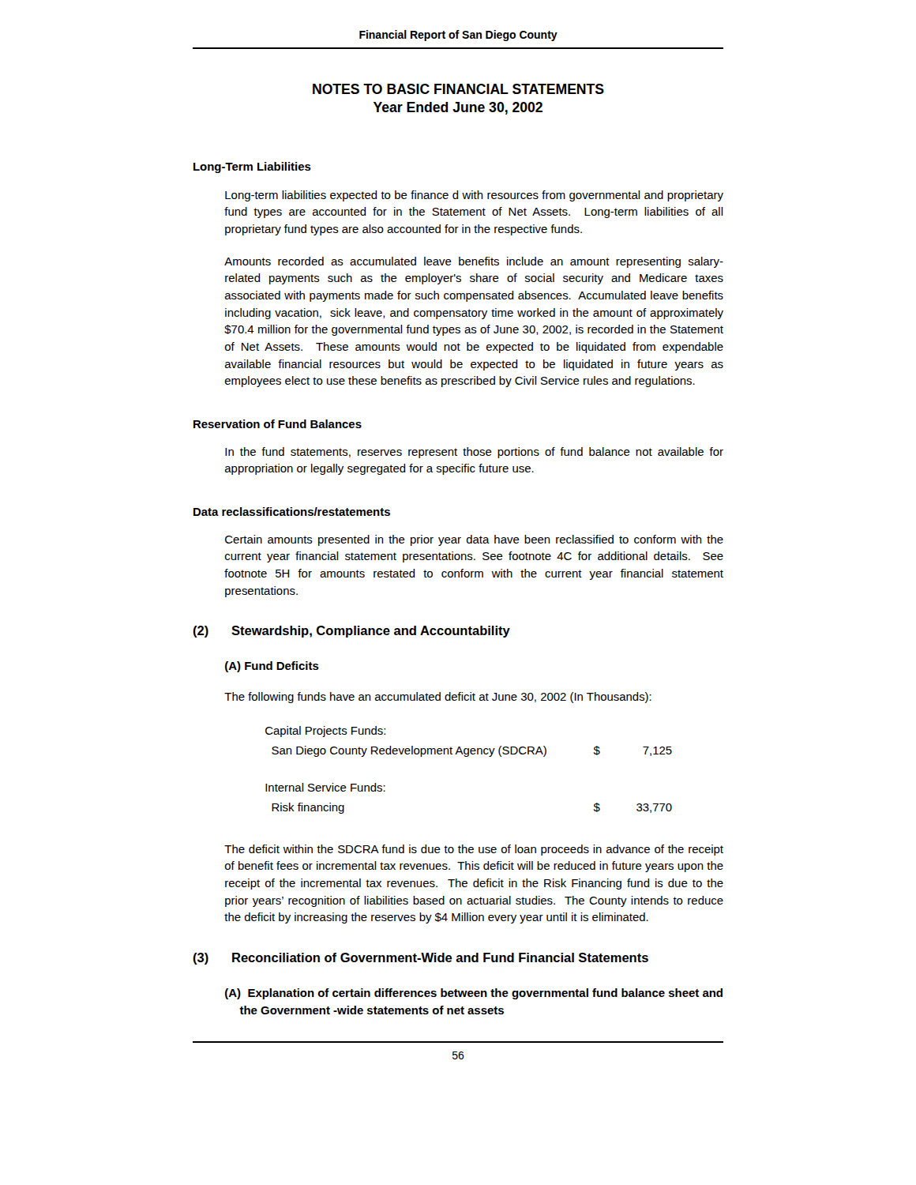Financial Report of San Diego County
NOTES TO BASIC FINANCIAL STATEMENTS Year Ended June 30, 2002
Long-Term Liabilities
Long-term liabilities expected to be finance d with resources from governmental and proprietary fund types are accounted for in the Statement of Net Assets. Long-term liabilities of all proprietary fund types are also accounted for in the respective funds.
Amounts recorded as accumulated leave benefits include an amount representing salary-related payments such as the employer's share of social security and Medicare taxes associated with payments made for such compensated absences. Accumulated leave benefits including vacation, sick leave, and compensatory time worked in the amount of approximately $70.4 million for the governmental fund types as of June 30, 2002, is recorded in the Statement of Net Assets. These amounts would not be expected to be liquidated from expendable available financial resources but would be expected to be liquidated in future years as employees elect to use these benefits as prescribed by Civil Service rules and regulations.
Reservation of Fund Balances
In the fund statements, reserves represent those portions of fund balance not available for appropriation or legally segregated for a specific future use.
Data reclassifications/restatements
Certain amounts presented in the prior year data have been reclassified to conform with the current year financial statement presentations. See footnote 4C for additional details. See footnote 5H for amounts restated to conform with the current year financial statement presentations.
(2) Stewardship, Compliance and Accountability
(A) Fund Deficits
The following funds have an accumulated deficit at June 30, 2002 (In Thousands):
| Capital Projects Funds: | | |
| San Diego County Redevelopment Agency (SDCRA) | $ | 7,125 |
| Internal Service Funds: | | |
| Risk financing | $ | 33,770 |
The deficit within the SDCRA fund is due to the use of loan proceeds in advance of the receipt of benefit fees or incremental tax revenues. This deficit will be reduced in future years upon the receipt of the incremental tax revenues. The deficit in the Risk Financing fund is due to the prior years’ recognition of liabilities based on actuarial studies. The County intends to reduce the deficit by increasing the reserves by $4 Million every year until it is eliminated.
(3) Reconciliation of Government-Wide and Fund Financial Statements
(A) Explanation of certain differences between the governmental fund balance sheet and the Government -wide statements of net assets
56